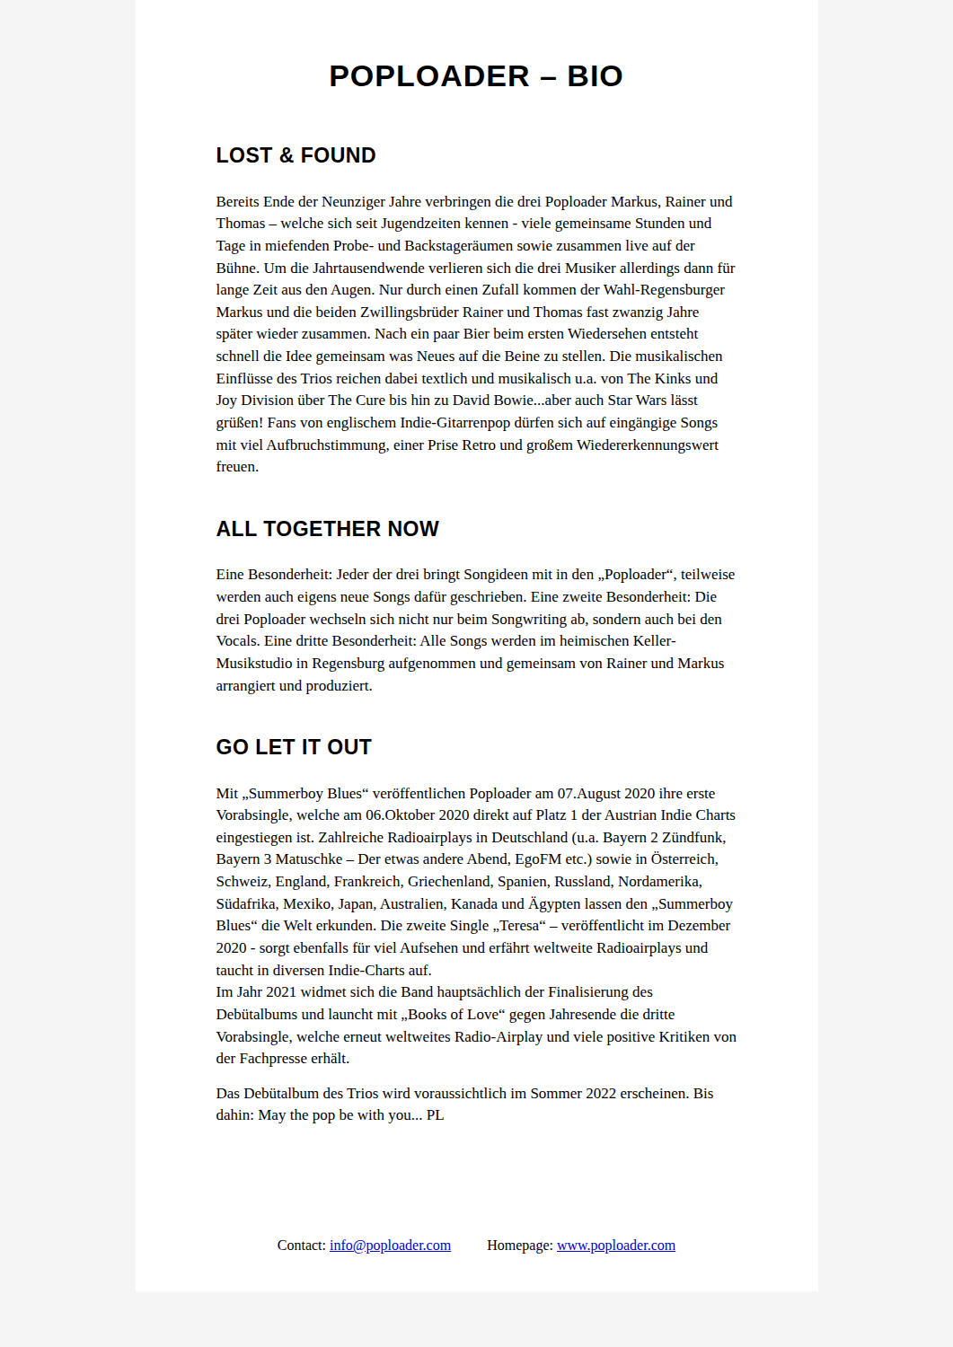POPLOADER – BIO
LOST & FOUND
Bereits Ende der Neunziger Jahre verbringen die drei Poploader Markus, Rainer und Thomas – welche sich seit Jugendzeiten kennen - viele gemeinsame Stunden und Tage in miefenden Probe- und Backstageräumen sowie zusammen live auf der Bühne. Um die Jahrtausendwende verlieren sich die drei Musiker allerdings dann für lange Zeit aus den Augen. Nur durch einen Zufall kommen der Wahl-Regensburger Markus und die beiden Zwillingsbrüder Rainer und Thomas fast zwanzig Jahre später wieder zusammen. Nach ein paar Bier beim ersten Wiedersehen entsteht schnell die Idee gemeinsam was Neues auf die Beine zu stellen. Die musikalischen Einflüsse des Trios reichen dabei textlich und musikalisch u.a. von The Kinks und Joy Division über The Cure bis hin zu David Bowie...aber auch Star Wars lässt grüßen! Fans von englischem Indie-Gitarrenpop dürfen sich auf eingängige Songs mit viel Aufbruchstimmung, einer Prise Retro und großem Wiedererkennungswert freuen.
ALL TOGETHER NOW
Eine Besonderheit: Jeder der drei bringt Songideen mit in den „Poploader“, teilweise werden auch eigens neue Songs dafür geschrieben. Eine zweite Besonderheit: Die drei Poploader wechseln sich nicht nur beim Songwriting ab, sondern auch bei den Vocals. Eine dritte Besonderheit: Alle Songs werden im heimischen Keller-Musikstudio in Regensburg aufgenommen und gemeinsam von Rainer und Markus arrangiert und produziert.
GO LET IT OUT
Mit „Summerboy Blues“ veröffentlichen Poploader am 07.August 2020 ihre erste Vorabsingle, welche am 06.Oktober 2020 direkt auf Platz 1 der Austrian Indie Charts eingestiegen ist. Zahlreiche Radioairplays in Deutschland (u.a. Bayern 2 Zündfunk, Bayern 3 Matuschke – Der etwas andere Abend, EgoFM etc.) sowie in Österreich, Schweiz, England, Frankreich, Griechenland, Spanien, Russland, Nordamerika, Südafrika, Mexiko, Japan, Australien, Kanada und Ägypten lassen den „Summerboy Blues“ die Welt erkunden. Die zweite Single „Teresa“ – veröffentlicht im Dezember 2020 - sorgt ebenfalls für viel Aufsehen und erfährt weltweite Radioairplays und taucht in diversen Indie-Charts auf.
Im Jahr 2021 widmet sich die Band hauptsächlich der Finalisierung des Debütalbums und launcht mit „Books of Love“ gegen Jahresende die dritte Vorabsingle, welche erneut weltweites Radio-Airplay und viele positive Kritiken von der Fachpresse erhält.
Das Debütalbum des Trios wird voraussichtlich im Sommer 2022 erscheinen. Bis dahin: May the pop be with you... PL
Contact: info@poploader.com Homepage: www.poploader.com